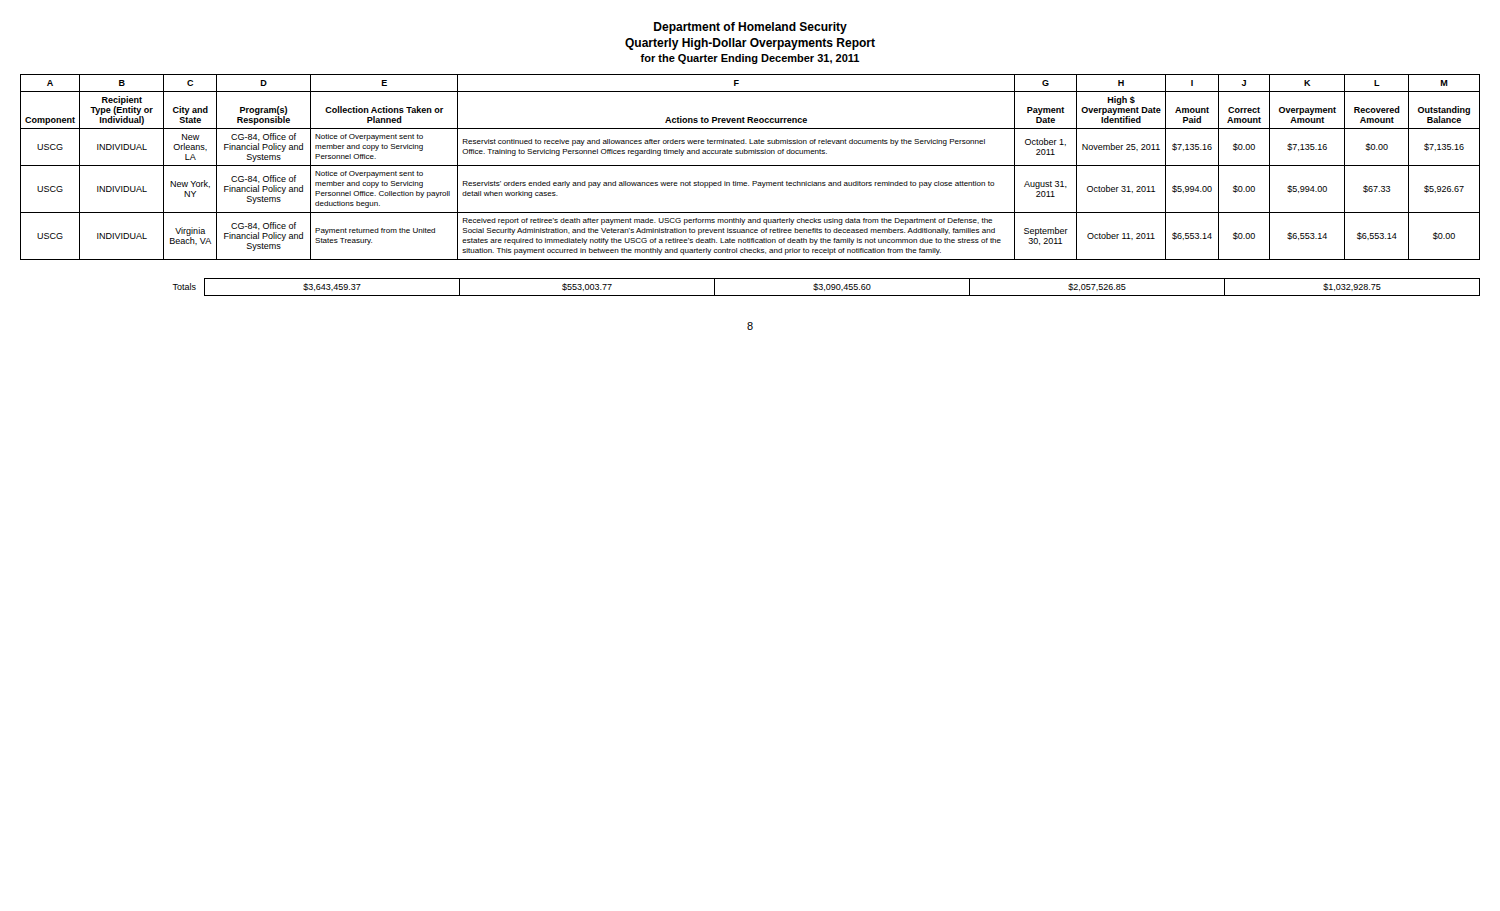Department of Homeland Security
Quarterly High-Dollar Overpayments Report
for the Quarter Ending December 31, 2011
| A | B | C | D | E | F | G | H | I | J | K | L | M |
| --- | --- | --- | --- | --- | --- | --- | --- | --- | --- | --- | --- | --- |
| Component | Recipient Type (Entity or Individual) | City and State | Program(s) Responsible | Collection Actions Taken or Planned | Actions to Prevent Reoccurrence | Payment Date | High $ Overpayment Date Identified | Amount Paid | Correct Amount | Overpayment Amount | Recovered Amount | Outstanding Balance |
| USCG | INDIVIDUAL | New Orleans, LA | CG-84, Office of Financial Policy and Systems | Notice of Overpayment sent to member and copy to Servicing Personnel Office. | Reservist continued to receive pay and allowances after orders were terminated. Late submission of relevant documents by the Servicing Personnel Office. Training to Servicing Personnel Offices regarding timely and accurate submission of documents. | October 1, 2011 | November 25, 2011 | $7,135.16 | $0.00 | $7,135.16 | $0.00 | $7,135.16 |
| USCG | INDIVIDUAL | New York, NY | CG-84, Office of Financial Policy and Systems | Notice of Overpayment sent to member and copy to Servicing Personnel Office. Collection by payroll deductions begun. | Reservists' orders ended early and pay and allowances were not stopped in time. Payment technicians and auditors reminded to pay close attention to detail when working cases. | August 31, 2011 | October 31, 2011 | $5,994.00 | $0.00 | $5,994.00 | $67.33 | $5,926.67 |
| USCG | INDIVIDUAL | Virginia Beach, VA | CG-84, Office of Financial Policy and Systems | Payment returned from the United States Treasury. | Received report of retiree's death after payment made. USCG performs monthly and quarterly checks using data from the Department of Defense, the Social Security Administration, and the Veteran's Administration to prevent issuance of retiree benefits to deceased members. Additionally, families and estates are required to immediately notify the USCG of a retiree's death. Late notification of death by the family is not uncommon due to the stress of the situation. This payment occurred in between the monthly and quarterly control checks, and prior to receipt of notification from the family. | September 30, 2011 | October 11, 2011 | $6,553.14 | $0.00 | $6,553.14 | $6,553.14 | $0.00 |
| Totals | $3,643,459.37 | $553,003.77 | $3,090,455.60 | $2,057,526.85 | $1,032,928.75 |
8